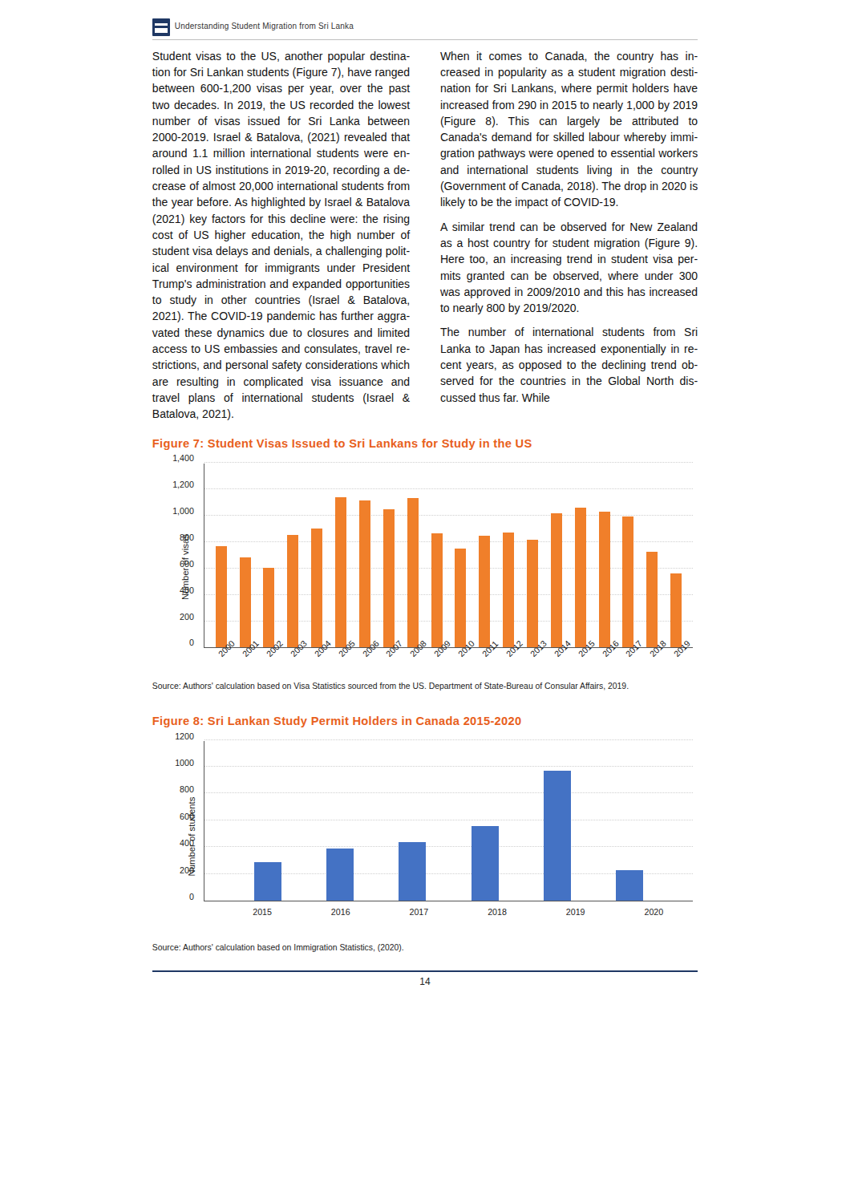Understanding Student Migration from Sri Lanka
Student visas to the US, another popular destination for Sri Lankan students (Figure 7), have ranged between 600-1,200 visas per year, over the past two decades. In 2019, the US recorded the lowest number of visas issued for Sri Lanka between 2000-2019. Israel & Batalova, (2021) revealed that around 1.1 million international students were enrolled in US institutions in 2019-20, recording a decrease of almost 20,000 international students from the year before. As highlighted by Israel & Batalova (2021) key factors for this decline were: the rising cost of US higher education, the high number of student visa delays and denials, a challenging political environment for immigrants under President Trump's administration and expanded opportunities to study in other countries (Israel & Batalova, 2021). The COVID-19 pandemic has further aggravated these dynamics due to closures and limited access to US embassies and consulates, travel restrictions, and personal safety considerations which are resulting in complicated visa issuance and travel plans of international students (Israel & Batalova, 2021).
When it comes to Canada, the country has increased in popularity as a student migration destination for Sri Lankans, where permit holders have increased from 290 in 2015 to nearly 1,000 by 2019 (Figure 8). This can largely be attributed to Canada's demand for skilled labour whereby immigration pathways were opened to essential workers and international students living in the country (Government of Canada, 2018). The drop in 2020 is likely to be the impact of COVID-19.
A similar trend can be observed for New Zealand as a host country for student migration (Figure 9). Here too, an increasing trend in student visa permits granted can be observed, where under 300 was approved in 2009/2010 and this has increased to nearly 800 by 2019/2020.
The number of international students from Sri Lanka to Japan has increased exponentially in recent years, as opposed to the declining trend observed for the countries in the Global North discussed thus far. While
Figure 7: Student Visas Issued to Sri Lankans for Study in the US
Number of visas
1,400 1,200 1,000 800 600 400 200 0
2000
2001
2002
2003
2004
2005
2006
2007
2008
2009
2010
2011
2012
2013
2014
2015
2016
2017
2018
2019
Source: Authors' calculation based on Visa Statistics sourced from the US. Department of State-Bureau of Consular Affairs, 2019.
Figure 8: Sri Lankan Study Permit Holders in Canada 2015-2020
Number of students
1200 1000 800 600 400 200 0
2015
2016
2017
2018
2019
2020
Source: Authors' calculation based on Immigration Statistics, (2020).
14